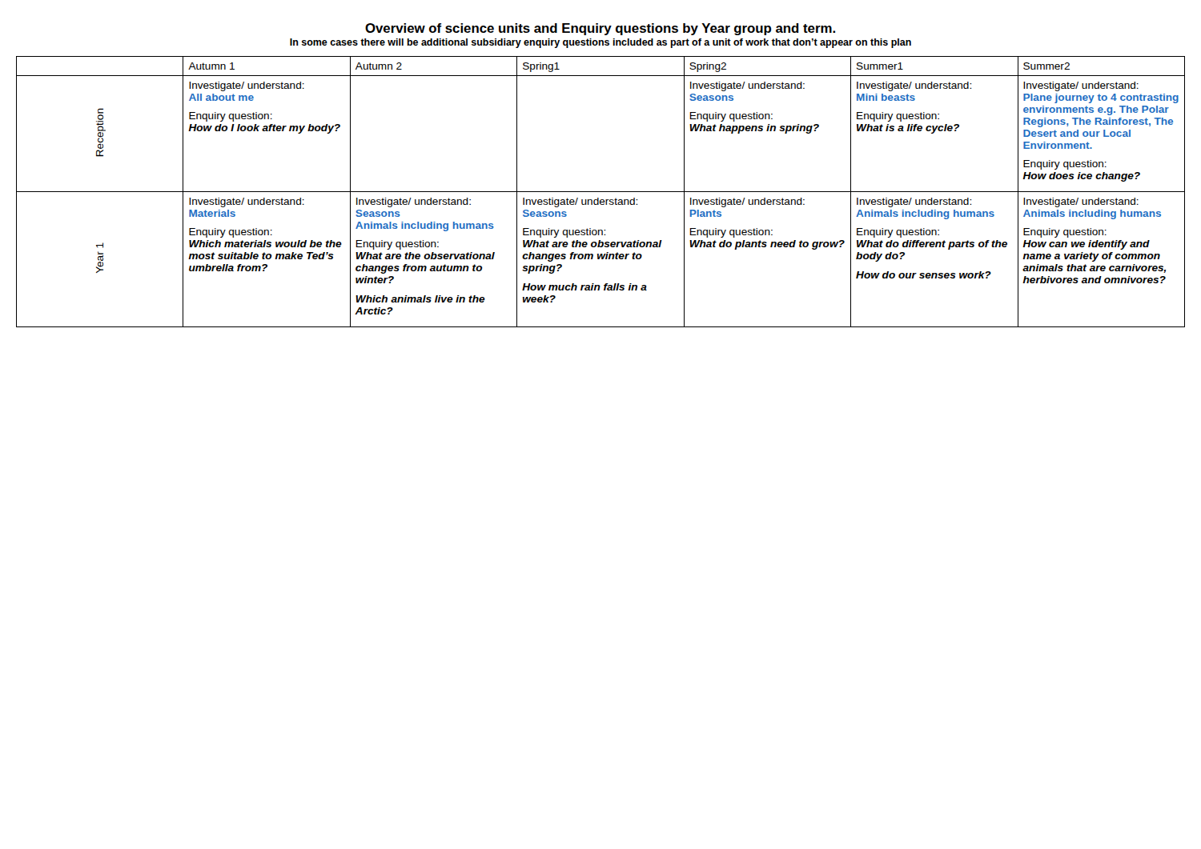Overview of science units and Enquiry questions by Year group and term. In some cases there will be additional subsidiary enquiry questions included as part of a unit of work that don’t appear on this plan
| | Autumn 1 | Autumn 2 | Spring1 | Spring2 | Summer1 | Summer2 |
| --- | --- | --- | --- | --- | --- | --- |
| Reception | Investigate/ understand: All about me Enquiry question: How do I look after my body? | | | Investigate/ understand: Seasons Enquiry question: What happens in spring? | Investigate/ understand: Mini beasts Enquiry question: What is a life cycle? | Investigate/ understand: Plane journey to 4 contrasting environments e.g. The Polar Regions, The Rainforest, The Desert and our Local Environment. Enquiry question: How does ice change? |
| Year 1 | Investigate/ understand: Materials Enquiry question: Which materials would be the most suitable to make Ted’s umbrella from? | Investigate/ understand: Seasons Animals including humans Enquiry question: What are the observational changes from autumn to winter? Which animals live in the Arctic? | Investigate/ understand: Seasons Enquiry question: What are the observational changes from winter to spring? How much rain falls in a week? | Investigate/ understand: Plants Enquiry question: What do plants need to grow? | Investigate/ understand: Animals including humans Enquiry question: What do different parts of the body do? How do our senses work? | Investigate/ understand: Animals including humans Enquiry question: How can we identify and name a variety of common animals that are carnivores, herbivores and omnivores? |